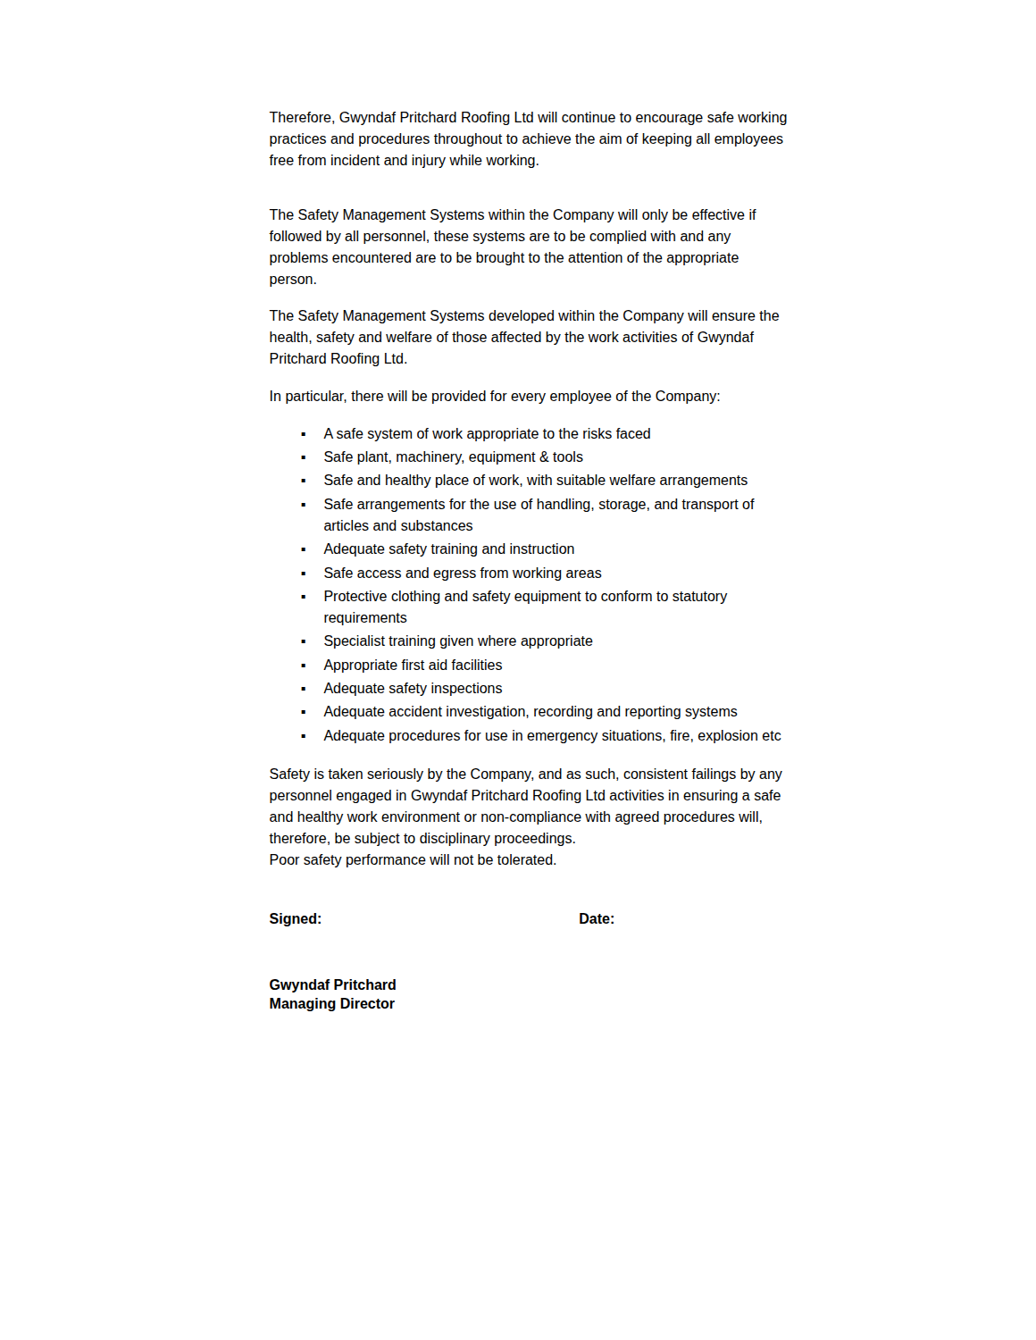Therefore, Gwyndaf Pritchard Roofing Ltd will continue to encourage safe working practices and procedures throughout to achieve the aim of keeping all employees free from incident and injury while working.
The Safety Management Systems within the Company will only be effective if followed by all personnel, these systems are to be complied with and any problems encountered are to be brought to the attention of the appropriate person.
The Safety Management Systems developed within the Company will ensure the health, safety and welfare of those affected by the work activities of Gwyndaf Pritchard Roofing Ltd.
In particular, there will be provided for every employee of the Company:
A safe system of work appropriate to the risks faced
Safe plant, machinery, equipment & tools
Safe and healthy place of work, with suitable welfare arrangements
Safe arrangements for the use of handling, storage, and transport of articles and substances
Adequate safety training and instruction
Safe access and egress from working areas
Protective clothing and safety equipment to conform to statutory requirements
Specialist training given where appropriate
Appropriate first aid facilities
Adequate safety inspections
Adequate accident investigation, recording and reporting systems
Adequate procedures for use in emergency situations, fire, explosion etc
Safety is taken seriously by the Company, and as such, consistent failings by any personnel engaged in Gwyndaf Pritchard Roofing Ltd activities in ensuring a safe and healthy work environment or non-compliance with agreed procedures will, therefore, be subject to disciplinary proceedings.
Poor safety performance will not be tolerated.
Signed:Date:
Gwyndaf Pritchard
Managing Director